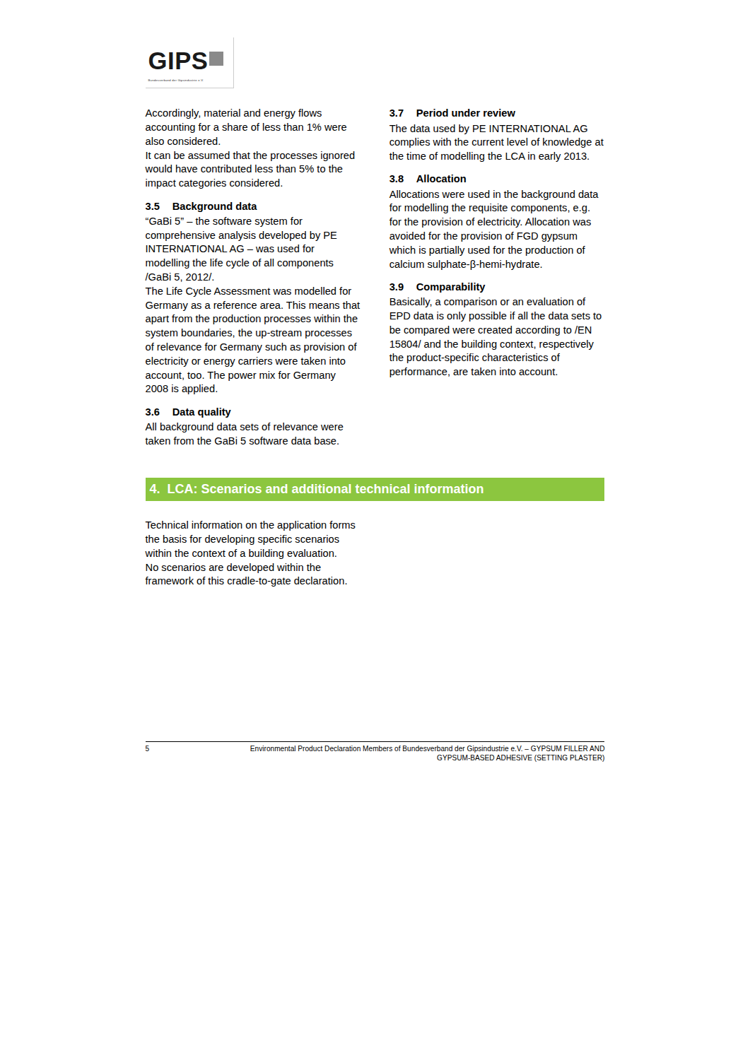GIPS
Bundesverband der Gipsindustrie e.V.
Accordingly, material and energy flows accounting for a share of less than 1% were also considered.
It can be assumed that the processes ignored would have contributed less than 5% to the impact categories considered.
3.5 Background data
“GaBi 5” – the software system for comprehensive analysis developed by PE INTERNATIONAL AG – was used for modelling the life cycle of all components /GaBi 5, 2012/.
The Life Cycle Assessment was modelled for Germany as a reference area. This means that apart from the production processes within the system boundaries, the up-stream processes of relevance for Germany such as provision of electricity or energy carriers were taken into account, too. The power mix for Germany 2008 is applied.
3.6 Data quality
All background data sets of relevance were taken from the GaBi 5 software data base.
3.7 Period under review
The data used by PE INTERNATIONAL AG complies with the current level of knowledge at the time of modelling the LCA in early 2013.
3.8 Allocation
Allocations were used in the background data for modelling the requisite components, e.g. for the provision of electricity. Allocation was avoided for the provision of FGD gypsum which is partially used for the production of calcium sulphate-β-hemi-hydrate.
3.9 Comparability
Basically, a comparison or an evaluation of EPD data is only possible if all the data sets to be compared were created according to /EN 15804/ and the building context, respectively the product-specific characteristics of performance, are taken into account.
4. LCA: Scenarios and additional technical information
Technical information on the application forms the basis for developing specific scenarios within the context of a building evaluation.
No scenarios are developed within the framework of this cradle-to-gate declaration.
5
Environmental Product Declaration Members of Bundesverband der Gipsindustrie e.V. – GYPSUM FILLER AND
GYPSUM-BASED ADHESIVE (SETTING PLASTER)